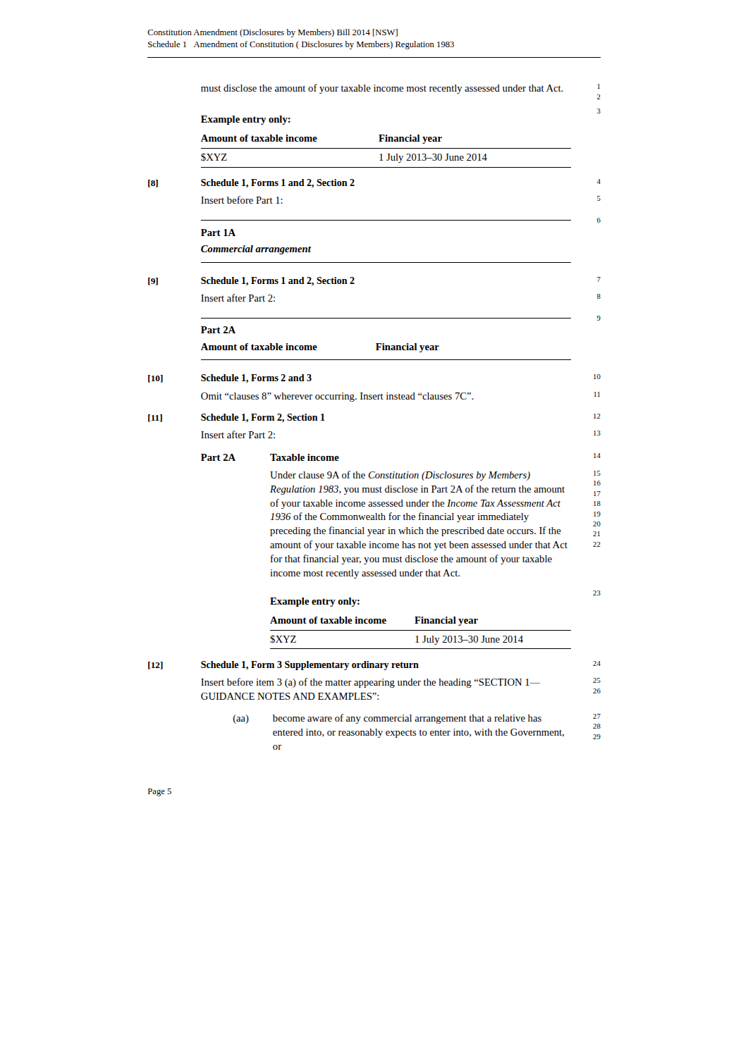Constitution Amendment (Disclosures by Members) Bill 2014 [NSW]
Schedule 1 Amendment of Constitution ( Disclosures by Members) Regulation 1983
must disclose the amount of your taxable income most recently assessed under that Act.
12
Example entry only:
| Amount of taxable income | Financial year |
| --- | --- |
| $XYZ | 1 July 2013–30 June 2014 |
3
[8]
Schedule 1, Forms 1 and 2, Section 2
4
Insert before Part 1:
5
Part 1A
Commercial arrangement
6
[9]
Schedule 1, Forms 1 and 2, Section 2
7
Insert after Part 2:
8
Part 2A
Amount of taxable income Financial year
9
[10]
Schedule 1, Forms 2 and 3
10
Omit “clauses 8” wherever occurring. Insert instead “clauses 7C”.
11
[11]
Schedule 1, Form 2, Section 1
12
Insert after Part 2:
13
Part 2A Taxable income
14
Under clause 9A of the Constitution (Disclosures by Members) Regulation 1983, you must disclose in Part 2A of the return the amount of your taxable income assessed under the Income Tax Assessment Act 1936 of the Commonwealth for the financial year immediately preceding the financial year in which the prescribed date occurs. If the amount of your taxable income has not yet been assessed under that Act for that financial year, you must disclose the amount of your taxable income most recently assessed under that Act.
1516171819202122
Example entry only:
| Amount of taxable income | Financial year |
| --- | --- |
| $XYZ | 1 July 2013–30 June 2014 |
23
[12]
Schedule 1, Form 3 Supplementary ordinary return
24
Insert before item 3 (a) of the matter appearing under the heading “SECTION 1—GUIDANCE NOTES AND EXAMPLES”:
2526
(aa) become aware of any commercial arrangement that a relative has entered into, or reasonably expects to enter into, with the Government, or
272829
Page 5